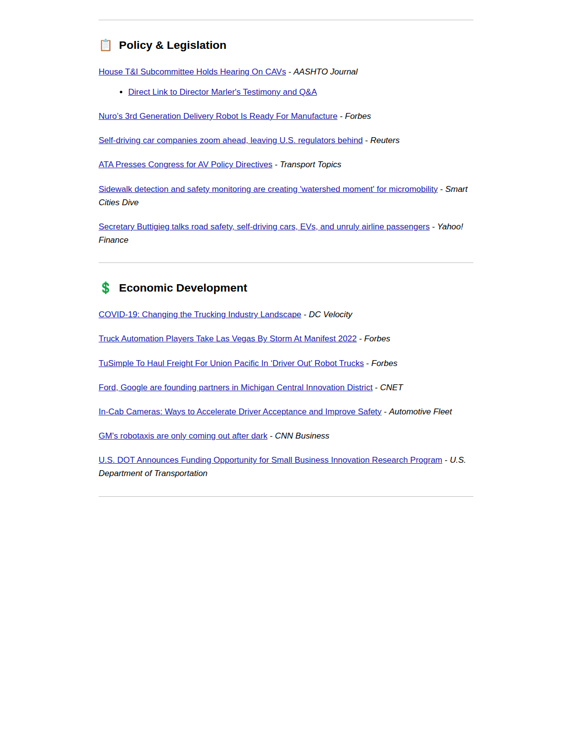📋 Policy & Legislation
House T&I Subcommittee Holds Hearing On CAVs - AASHTO Journal
Direct Link to Director Marler's Testimony and Q&A
Nuro’s 3rd Generation Delivery Robot Is Ready For Manufacture - Forbes
Self-driving car companies zoom ahead, leaving U.S. regulators behind - Reuters
ATA Presses Congress for AV Policy Directives - Transport Topics
Sidewalk detection and safety monitoring are creating 'watershed moment' for micromobility - Smart Cities Dive
Secretary Buttigieg talks road safety, self-driving cars, EVs, and unruly airline passengers - Yahoo! Finance
💲 Economic Development
COVID-19: Changing the Trucking Industry Landscape - DC Velocity
Truck Automation Players Take Las Vegas By Storm At Manifest 2022 - Forbes
TuSimple To Haul Freight For Union Pacific In ‘Driver Out’ Robot Trucks - Forbes
Ford, Google are founding partners in Michigan Central Innovation District - CNET
In-Cab Cameras: Ways to Accelerate Driver Acceptance and Improve Safety - Automotive Fleet
GM's robotaxis are only coming out after dark - CNN Business
U.S. DOT Announces Funding Opportunity for Small Business Innovation Research Program - U.S. Department of Transportation